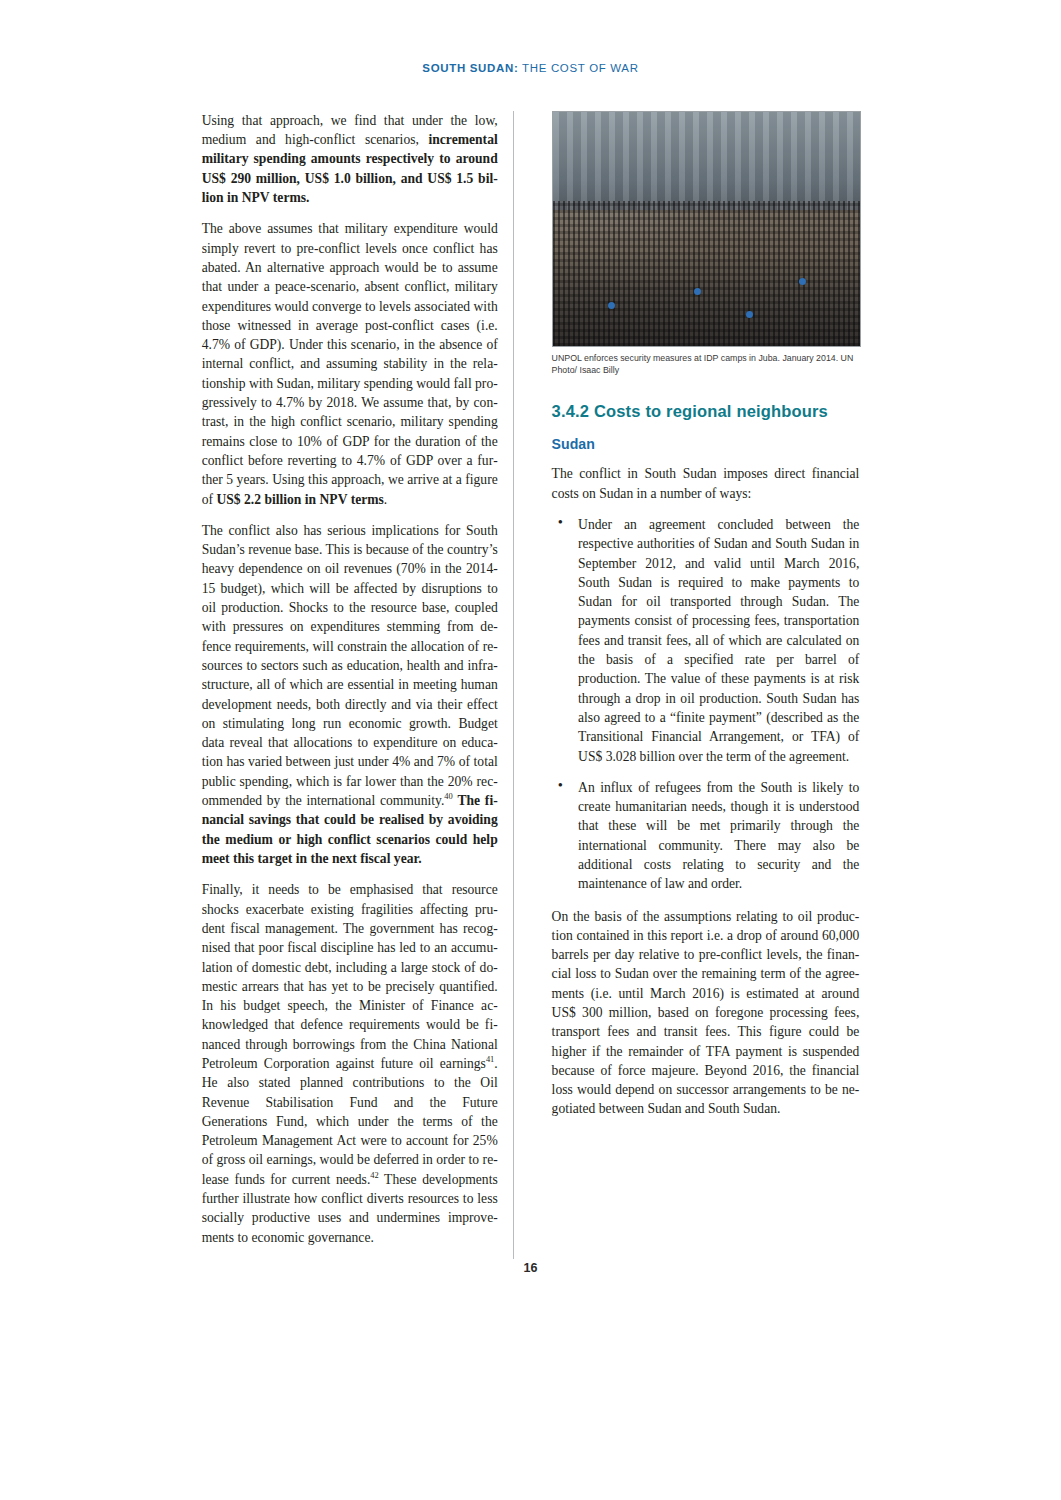SOUTH SUDAN: THE COST OF WAR
Using that approach, we find that under the low, medium and high-conflict scenarios, incremental military spending amounts respectively to around US$ 290 million, US$ 1.0 billion, and US$ 1.5 billion in NPV terms.
The above assumes that military expenditure would simply revert to pre-conflict levels once conflict has abated. An alternative approach would be to assume that under a peace-scenario, absent conflict, military expenditures would converge to levels associated with those witnessed in average post-conflict cases (i.e. 4.7% of GDP). Under this scenario, in the absence of internal conflict, and assuming stability in the relationship with Sudan, military spending would fall progressively to 4.7% by 2018. We assume that, by contrast, in the high conflict scenario, military spending remains close to 10% of GDP for the duration of the conflict before reverting to 4.7% of GDP over a further 5 years. Using this approach, we arrive at a figure of US$ 2.2 billion in NPV terms.
The conflict also has serious implications for South Sudan’s revenue base. This is because of the country’s heavy dependence on oil revenues (70% in the 2014-15 budget), which will be affected by disruptions to oil production. Shocks to the resource base, coupled with pressures on expenditures stemming from defence requirements, will constrain the allocation of resources to sectors such as education, health and infrastructure, all of which are essential in meeting human development needs, both directly and via their effect on stimulating long run economic growth. Budget data reveal that allocations to expenditure on education has varied between just under 4% and 7% of total public spending, which is far lower than the 20% recommended by the international community.40 The financial savings that could be realised by avoiding the medium or high conflict scenarios could help meet this target in the next fiscal year.
Finally, it needs to be emphasised that resource shocks exacerbate existing fragilities affecting prudent fiscal management. The government has recognised that poor fiscal discipline has led to an accumulation of domestic debt, including a large stock of domestic arrears that has yet to be precisely quantified. In his budget speech, the Minister of Finance acknowledged that defence requirements would be financed through borrowings from the China National Petroleum Corporation against future oil earnings41. He also stated planned contributions to the Oil Revenue Stabilisation Fund and the Future Generations Fund, which under the terms of the Petroleum Management Act were to account for 25% of gross oil earnings, would be deferred in order to release funds for current needs.42 These developments further illustrate how conflict diverts resources to less socially productive uses and undermines improvements to economic governance.
UNPOL enforces security measures at IDP camps in Juba. January 2014. UN Photo/ Isaac Billy
3.4.2 Costs to regional neighbours
Sudan
The conflict in South Sudan imposes direct financial costs on Sudan in a number of ways:
Under an agreement concluded between the respective authorities of Sudan and South Sudan in September 2012, and valid until March 2016, South Sudan is required to make payments to Sudan for oil transported through Sudan. The payments consist of processing fees, transportation fees and transit fees, all of which are calculated on the basis of a specified rate per barrel of production. The value of these payments is at risk through a drop in oil production. South Sudan has also agreed to a “finite payment” (described as the Transitional Financial Arrangement, or TFA) of US$ 3.028 billion over the term of the agreement.
An influx of refugees from the South is likely to create humanitarian needs, though it is understood that these will be met primarily through the international community. There may also be additional costs relating to security and the maintenance of law and order.
On the basis of the assumptions relating to oil production contained in this report i.e. a drop of around 60,000 barrels per day relative to pre-conflict levels, the financial loss to Sudan over the remaining term of the agreements (i.e. until March 2016) is estimated at around US$ 300 million, based on foregone processing fees, transport fees and transit fees. This figure could be higher if the remainder of TFA payment is suspended because of force majeure. Beyond 2016, the financial loss would depend on successor arrangements to be negotiated between Sudan and South Sudan.
16